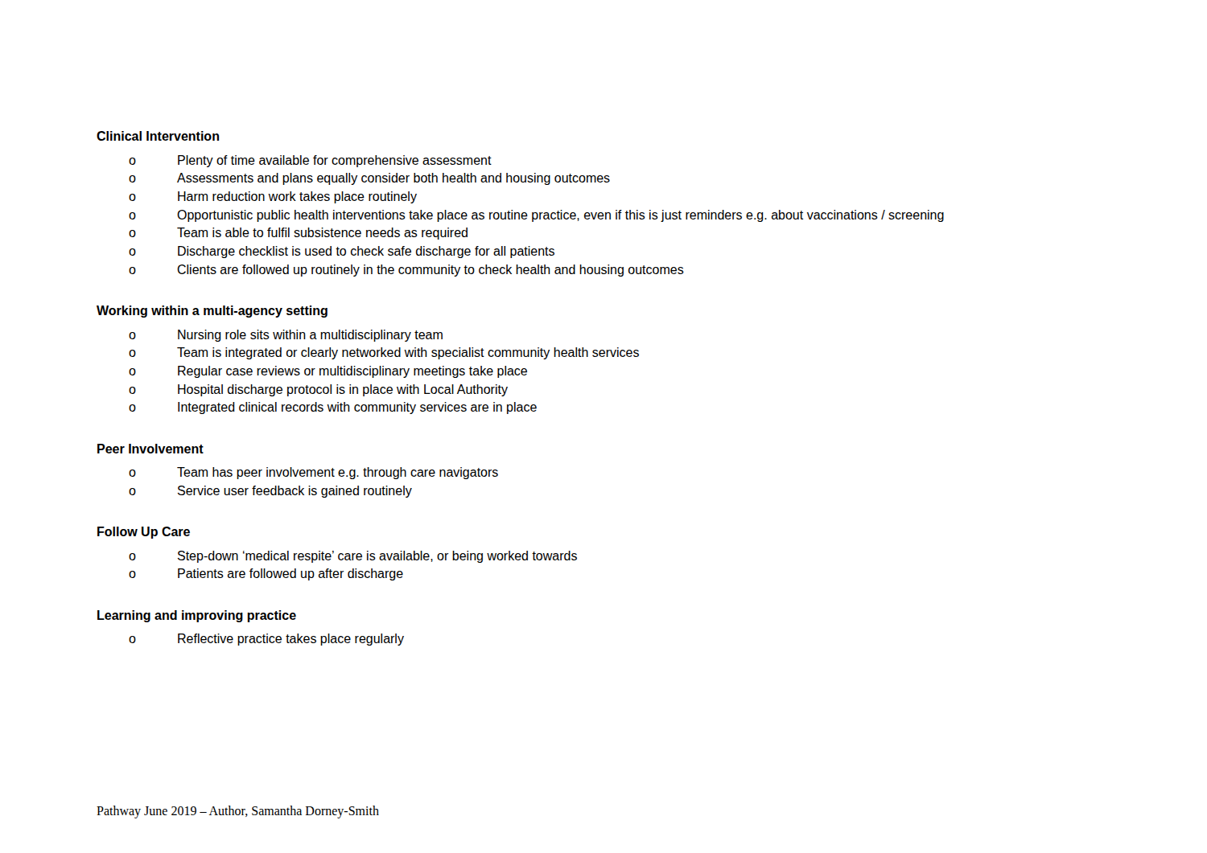Clinical Intervention
Plenty of time available for comprehensive assessment
Assessments and plans equally consider both health and housing outcomes
Harm reduction work takes place routinely
Opportunistic public health interventions take place as routine practice, even if this is just reminders e.g. about vaccinations / screening
Team is able to fulfil subsistence needs as required
Discharge checklist is used to check safe discharge for all patients
Clients are followed up routinely in the community to check health and housing outcomes
Working within a multi-agency setting
Nursing role sits within a multidisciplinary team
Team is integrated or clearly networked with specialist community health services
Regular case reviews or multidisciplinary meetings take place
Hospital discharge protocol is in place with Local Authority
Integrated clinical records with community services are in place
Peer Involvement
Team has peer involvement e.g. through care navigators
Service user feedback is gained routinely
Follow Up Care
Step-down ‘medical respite’ care is available, or being worked towards
Patients are followed up after discharge
Learning and improving practice
Reflective practice takes place regularly
Pathway June 2019 – Author, Samantha Dorney-Smith